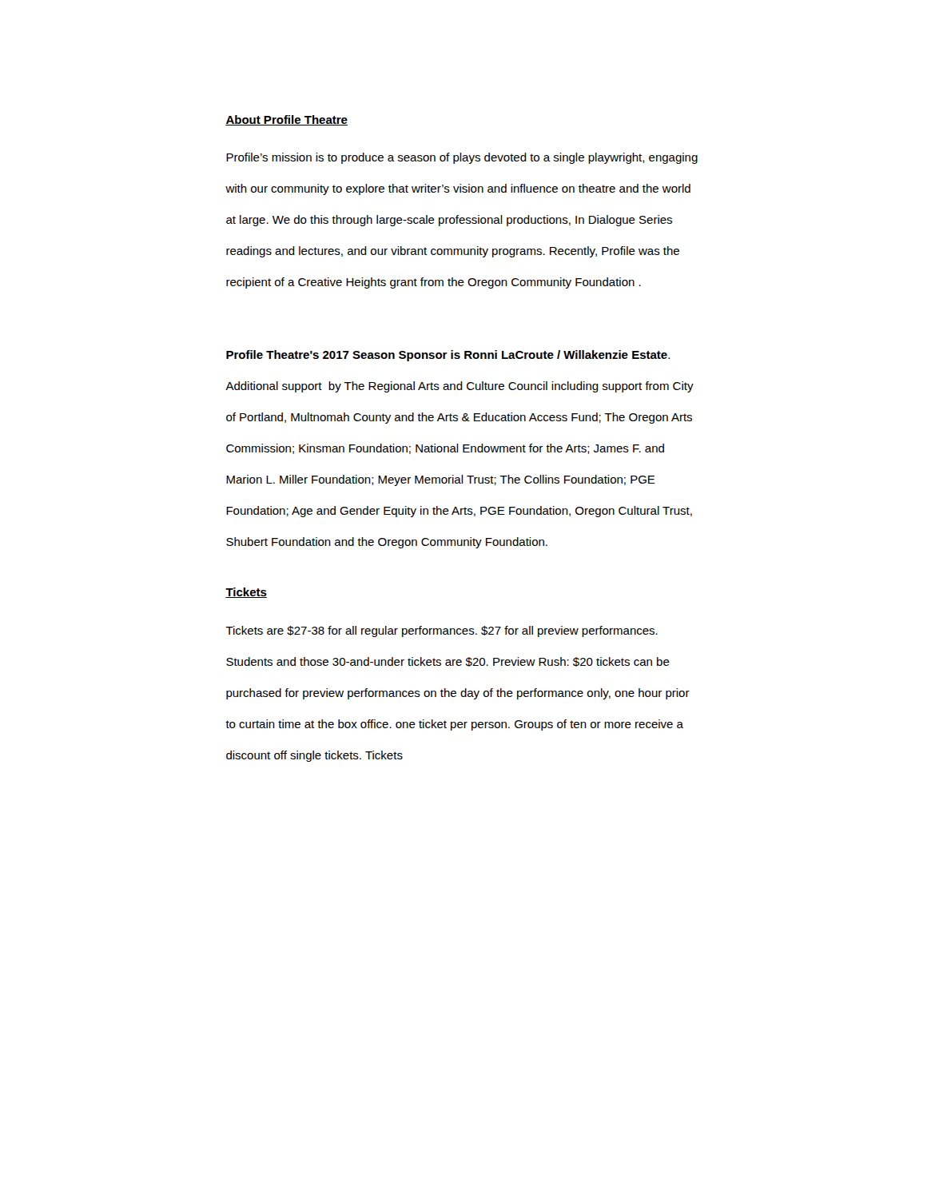About Profile Theatre
Profile’s mission is to produce a season of plays devoted to a single playwright, engaging with our community to explore that writer’s vision and influence on theatre and the world at large. We do this through large-scale professional productions, In Dialogue Series readings and lectures, and our vibrant community programs. Recently, Profile was the recipient of a Creative Heights grant from the Oregon Community Foundation .
Profile Theatre's 2017 Season Sponsor is Ronni LaCroute / Willakenzie Estate. Additional support by The Regional Arts and Culture Council including support from City of Portland, Multnomah County and the Arts & Education Access Fund; The Oregon Arts Commission; Kinsman Foundation; National Endowment for the Arts; James F. and Marion L. Miller Foundation; Meyer Memorial Trust; The Collins Foundation; PGE Foundation; Age and Gender Equity in the Arts, PGE Foundation, Oregon Cultural Trust, Shubert Foundation and the Oregon Community Foundation.
Tickets
Tickets are $27-38 for all regular performances. $27 for all preview performances. Students and those 30-and-under tickets are $20. Preview Rush: $20 tickets can be purchased for preview performances on the day of the performance only, one hour prior to curtain time at the box office. one ticket per person. Groups of ten or more receive a discount off single tickets. Tickets